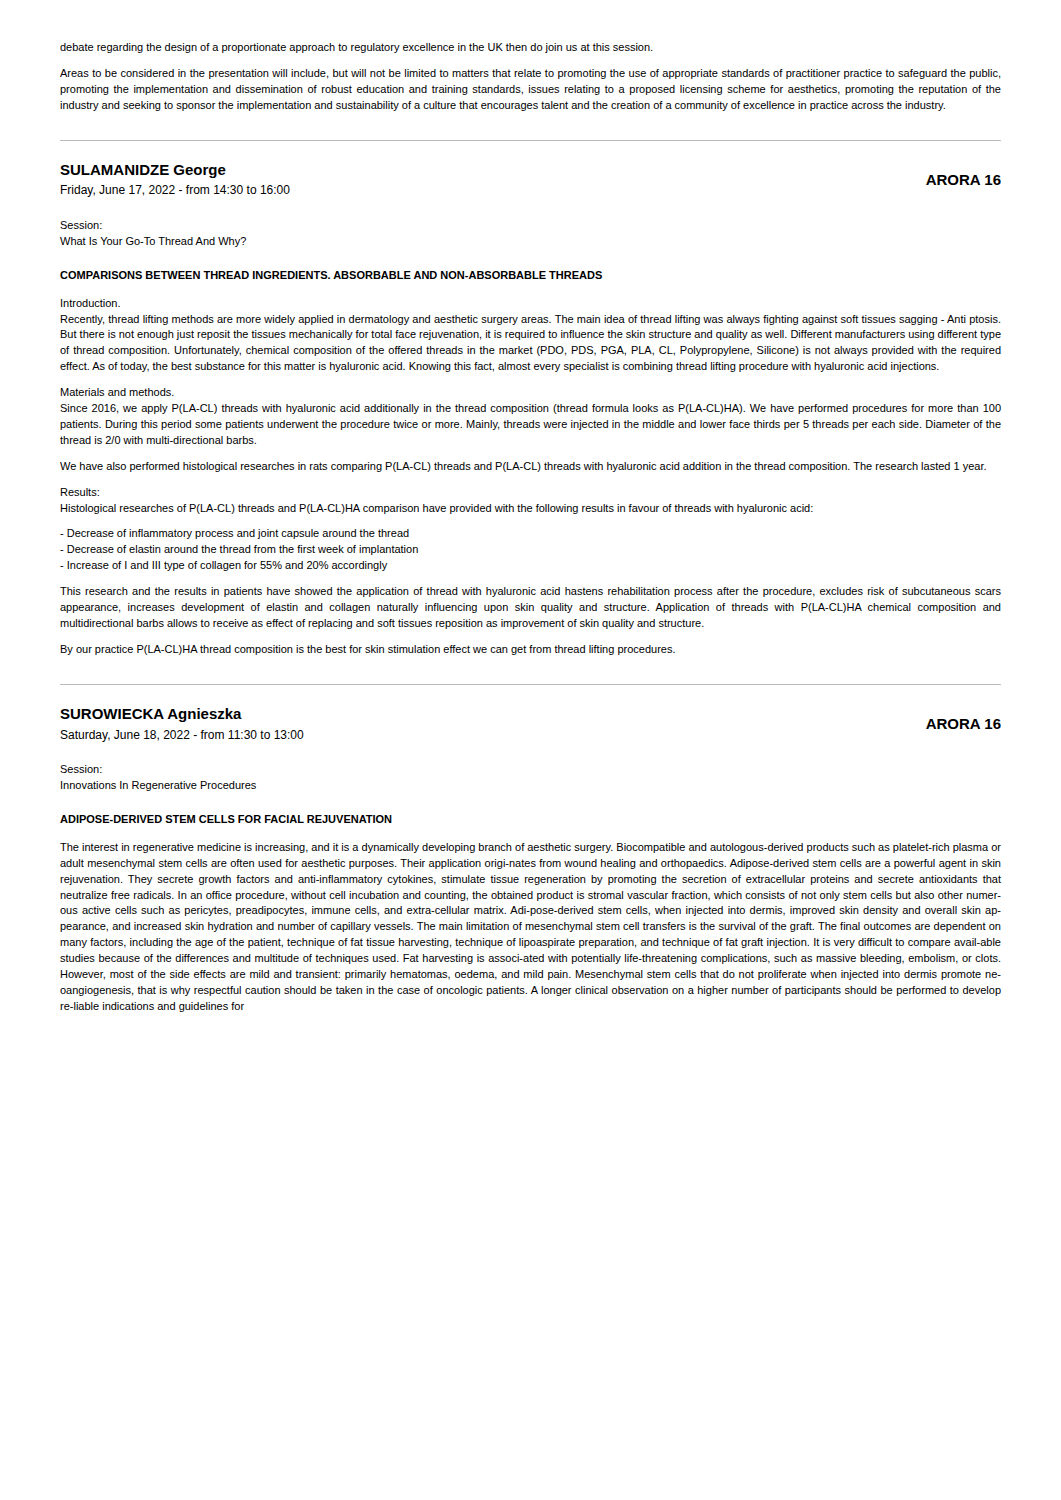debate regarding the design of a proportionate approach to regulatory excellence in the UK then do join us at this session.
Areas to be considered in the presentation will include, but will not be limited to matters that relate to promoting the use of appropriate standards of practitioner practice to safeguard the public, promoting the implementation and dissemination of robust education and training standards, issues relating to a proposed licensing scheme for aesthetics, promoting the reputation of the industry and seeking to sponsor the implementation and sustainability of a culture that encourages talent and the creation of a community of excellence in practice across the industry.
SULAMANIDZE George
Friday, June 17, 2022 - from 14:30 to 16:00
ARORA 16
Session:
What Is Your Go-To Thread And Why?
COMPARISONS BETWEEN THREAD INGREDIENTS. ABSORBABLE AND NON-ABSORBABLE THREADS
Introduction.
Recently, thread lifting methods are more widely applied in dermatology and aesthetic surgery areas. The main idea of thread lifting was always fighting against soft tissues sagging - Anti ptosis. But there is not enough just reposit the tissues mechanically for total face rejuvenation, it is required to influence the skin structure and quality as well. Different manufacturers using different type of thread composition. Unfortunately, chemical composition of the offered threads in the market (PDO, PDS, PGA, PLA, CL, Polypropylene, Silicone) is not always provided with the required effect. As of today, the best substance for this matter is hyaluronic acid. Knowing this fact, almost every specialist is combining thread lifting procedure with hyaluronic acid injections.
Materials and methods.
Since 2016, we apply P(LA-CL) threads with hyaluronic acid additionally in the thread composition (thread formula looks as P(LA-CL)HA). We have performed procedures for more than 100 patients. During this period some patients underwent the procedure twice or more. Mainly, threads were injected in the middle and lower face thirds per 5 threads per each side. Diameter of the thread is 2/0 with multi-directional barbs.
We have also performed histological researches in rats comparing P(LA-CL) threads and P(LA-CL) threads with hyaluronic acid addition in the thread composition. The research lasted 1 year.
Results:
Histological researches of P(LA-CL) threads and P(LA-CL)HA comparison have provided with the following results in favour of threads with hyaluronic acid:
- Decrease of inflammatory process and joint capsule around the thread
- Decrease of elastin around the thread from the first week of implantation
- Increase of I and III type of collagen for 55% and 20% accordingly
This research and the results in patients have showed the application of thread with hyaluronic acid hastens rehabilitation process after the procedure, excludes risk of subcutaneous scars appearance, increases development of elastin and collagen naturally influencing upon skin quality and structure. Application of threads with P(LA-CL)HA chemical composition and multidirectional barbs allows to receive as effect of replacing and soft tissues reposition as improvement of skin quality and structure.
By our practice P(LA-CL)HA thread composition is the best for skin stimulation effect we can get from thread lifting procedures.
SUROWIECKA Agnieszka
Saturday, June 18, 2022 - from 11:30 to 13:00
ARORA 16
Session:
Innovations In Regenerative Procedures
ADIPOSE-DERIVED STEM CELLS FOR FACIAL REJUVENATION
The interest in regenerative medicine is increasing, and it is a dynamically developing branch of aesthetic surgery. Biocompatible and autologous-derived products such as platelet-rich plasma or adult mesenchymal stem cells are often used for aesthetic purposes. Their application origi-nates from wound healing and orthopaedics. Adipose-derived stem cells are a powerful agent in skin rejuvenation. They secrete growth factors and anti-inflammatory cytokines, stimulate tissue regeneration by promoting the secretion of extracellular proteins and secrete antioxidants that neutralize free radicals. In an office procedure, without cell incubation and counting, the obtained product is stromal vascular fraction, which consists of not only stem cells but also other numer-ous active cells such as pericytes, preadipocytes, immune cells, and extra-cellular matrix. Adi-pose-derived stem cells, when injected into dermis, improved skin density and overall skin ap-pearance, and increased skin hydration and number of capillary vessels. The main limitation of mesenchymal stem cell transfers is the survival of the graft. The final outcomes are dependent on many factors, including the age of the patient, technique of fat tissue harvesting, technique of lipoaspirate preparation, and technique of fat graft injection. It is very difficult to compare avail-able studies because of the differences and multitude of techniques used. Fat harvesting is associ-ated with potentially life-threatening complications, such as massive bleeding, embolism, or clots. However, most of the side effects are mild and transient: primarily hematomas, oedema, and mild pain. Mesenchymal stem cells that do not proliferate when injected into dermis promote ne-oangiogenesis, that is why respectful caution should be taken in the case of oncologic patients. A longer clinical observation on a higher number of participants should be performed to develop re-liable indications and guidelines for